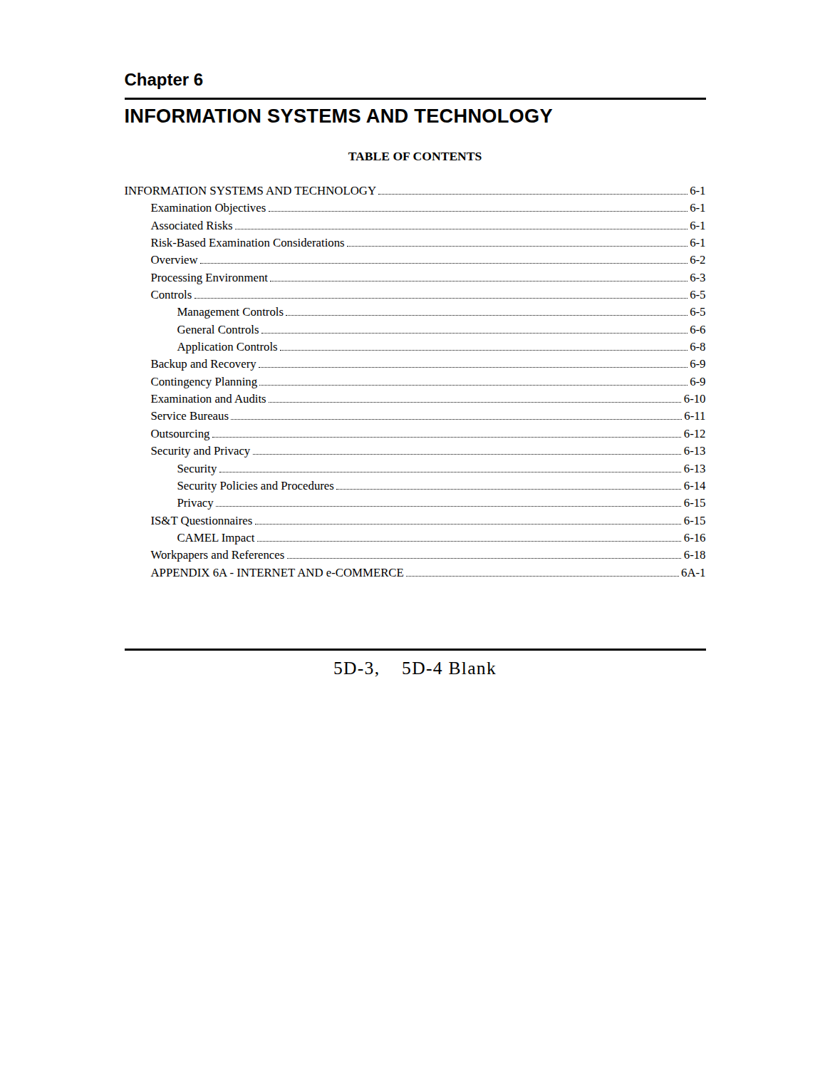Chapter 6
INFORMATION SYSTEMS AND TECHNOLOGY
TABLE OF CONTENTS
INFORMATION SYSTEMS AND TECHNOLOGY 6-1
Examination Objectives 6-1
Associated Risks 6-1
Risk-Based Examination Considerations 6-1
Overview 6-2
Processing Environment 6-3
Controls 6-5
Management Controls 6-5
General Controls 6-6
Application Controls 6-8
Backup and Recovery 6-9
Contingency Planning 6-9
Examination and Audits 6-10
Service Bureaus 6-11
Outsourcing 6-12
Security and Privacy 6-13
Security 6-13
Security Policies and Procedures 6-14
Privacy 6-15
IS&T Questionnaires 6-15
CAMEL Impact 6-16
Workpapers and References 6-18
APPENDIX 6A - INTERNET AND e-COMMERCE 6A-1
5D-3, 5D-4 Blank